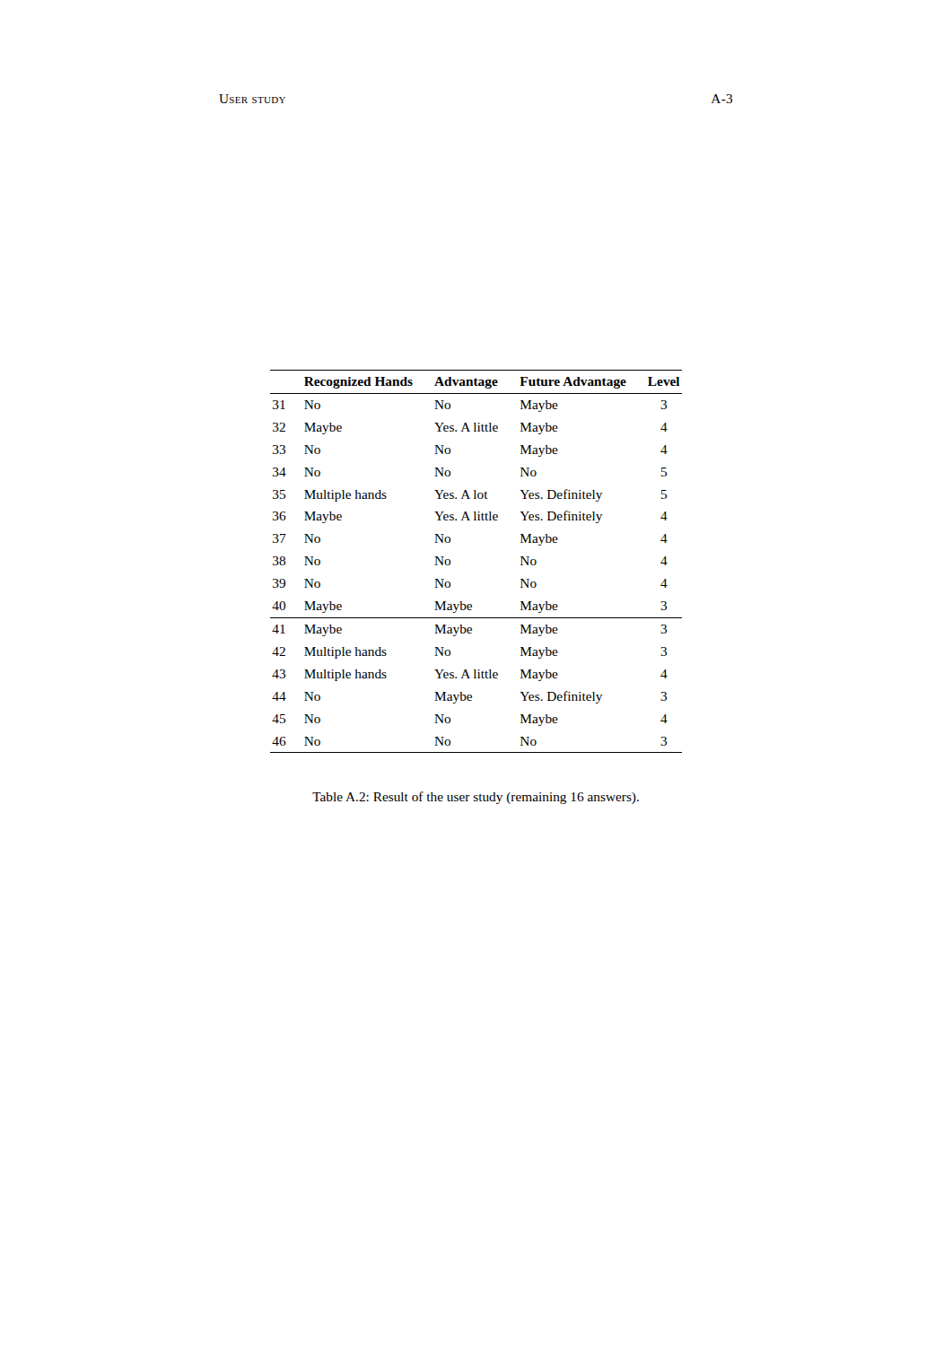User Study A-3
| | Recognized Hands | Advantage | Future Advantage | Level |
| --- | --- | --- | --- | --- |
| 31 | No | No | Maybe | 3 |
| 32 | Maybe | Yes. A little | Maybe | 4 |
| 33 | No | No | Maybe | 4 |
| 34 | No | No | No | 5 |
| 35 | Multiple hands | Yes. A lot | Yes. Definitely | 5 |
| 36 | Maybe | Yes. A little | Yes. Definitely | 4 |
| 37 | No | No | Maybe | 4 |
| 38 | No | No | No | 4 |
| 39 | No | No | No | 4 |
| 40 | Maybe | Maybe | Maybe | 3 |
| 41 | Maybe | Maybe | Maybe | 3 |
| 42 | Multiple hands | No | Maybe | 3 |
| 43 | Multiple hands | Yes. A little | Maybe | 4 |
| 44 | No | Maybe | Yes. Definitely | 3 |
| 45 | No | No | Maybe | 4 |
| 46 | No | No | No | 3 |
Table A.2: Result of the user study (remaining 16 answers).